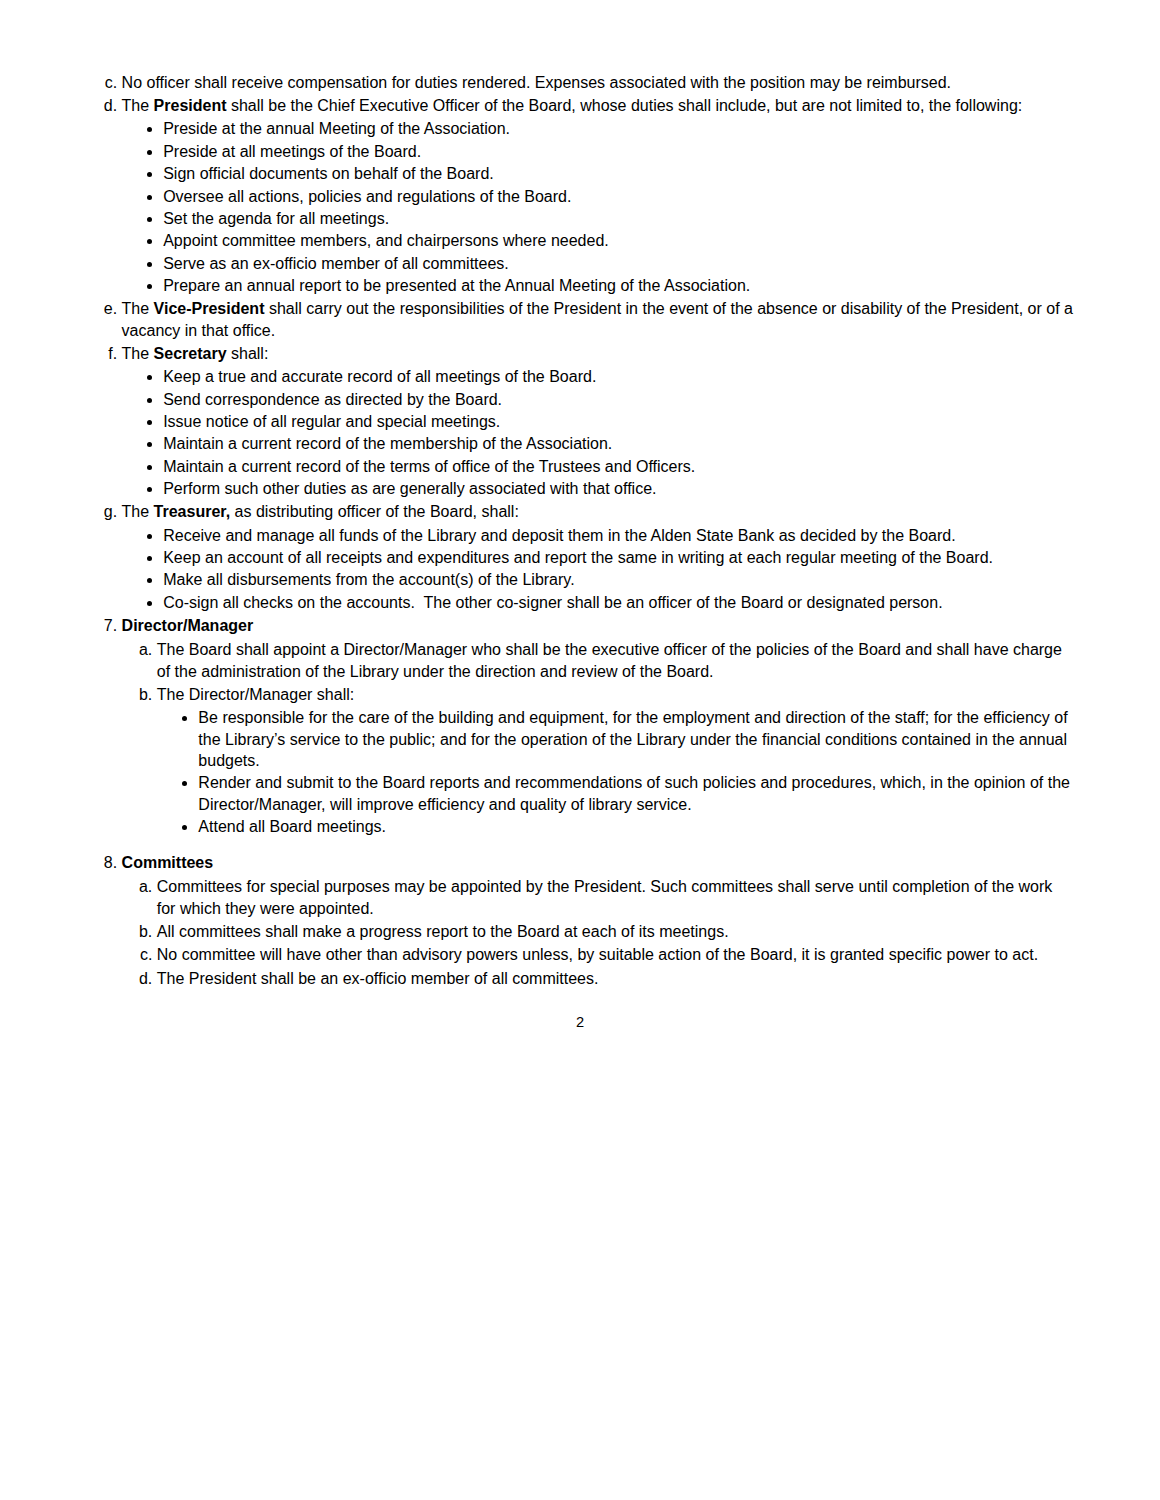No officer shall receive compensation for duties rendered. Expenses associated with the position may be reimbursed.
The President shall be the Chief Executive Officer of the Board, whose duties shall include, but are not limited to, the following:
Preside at the annual Meeting of the Association.
Preside at all meetings of the Board.
Sign official documents on behalf of the Board.
Oversee all actions, policies and regulations of the Board.
Set the agenda for all meetings.
Appoint committee members, and chairpersons where needed.
Serve as an ex-officio member of all committees.
Prepare an annual report to be presented at the Annual Meeting of the Association.
The Vice-President shall carry out the responsibilities of the President in the event of the absence or disability of the President, or of a vacancy in that office.
The Secretary shall:
Keep a true and accurate record of all meetings of the Board.
Send correspondence as directed by the Board.
Issue notice of all regular and special meetings.
Maintain a current record of the membership of the Association.
Maintain a current record of the terms of office of the Trustees and Officers.
Perform such other duties as are generally associated with that office.
The Treasurer, as distributing officer of the Board, shall:
Receive and manage all funds of the Library and deposit them in the Alden State Bank as decided by the Board.
Keep an account of all receipts and expenditures and report the same in writing at each regular meeting of the Board.
Make all disbursements from the account(s) of the Library.
Co-sign all checks on the accounts. The other co-signer shall be an officer of the Board or designated person.
Director/Manager
The Board shall appoint a Director/Manager who shall be the executive officer of the policies of the Board and shall have charge of the administration of the Library under the direction and review of the Board.
The Director/Manager shall:
Be responsible for the care of the building and equipment, for the employment and direction of the staff; for the efficiency of the Library’s service to the public; and for the operation of the Library under the financial conditions contained in the annual budgets.
Render and submit to the Board reports and recommendations of such policies and procedures, which, in the opinion of the Director/Manager, will improve efficiency and quality of library service.
Attend all Board meetings.
Committees
Committees for special purposes may be appointed by the President. Such committees shall serve until completion of the work for which they were appointed.
All committees shall make a progress report to the Board at each of its meetings.
No committee will have other than advisory powers unless, by suitable action of the Board, it is granted specific power to act.
The President shall be an ex-officio member of all committees.
2